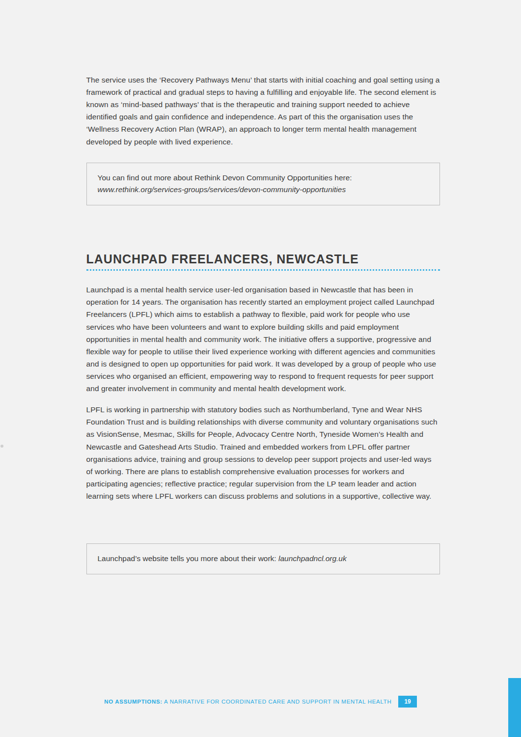The service uses the ‘Recovery Pathways Menu’ that starts with initial coaching and goal setting using a framework of practical and gradual steps to having a fulfilling and enjoyable life. The second element is known as ‘mind-based pathways’ that is the therapeutic and training support needed to achieve identified goals and gain confidence and independence. As part of this the organisation uses the ‘Wellness Recovery Action Plan (WRAP), an approach to longer term mental health management developed by people with lived experience.
You can find out more about Rethink Devon Community Opportunities here:
www.rethink.org/services-groups/services/devon-community-opportunities
Launchpad Freelancers, Newcastle
Launchpad is a mental health service user-led organisation based in Newcastle that has been in operation for 14 years. The organisation has recently started an employment project called Launchpad Freelancers (LPFL) which aims to establish a pathway to flexible, paid work for people who use services who have been volunteers and want to explore building skills and paid employment opportunities in mental health and community work. The initiative offers a supportive, progressive and flexible way for people to utilise their lived experience working with different agencies and communities and is designed to open up opportunities for paid work. It was developed by a group of people who use services who organised an efficient, empowering way to respond to frequent requests for peer support and greater involvement in community and mental health development work.
LPFL is working in partnership with statutory bodies such as Northumberland, Tyne and Wear NHS Foundation Trust and is building relationships with diverse community and voluntary organisations such as VisionSense, Mesmac, Skills for People, Advocacy Centre North, Tyneside Women’s Health and Newcastle and Gateshead Arts Studio. Trained and embedded workers from LPFL offer partner organisations advice, training and group sessions to develop peer support projects and user-led ways of working. There are plans to establish comprehensive evaluation processes for workers and participating agencies; reflective practice; regular supervision from the LP team leader and action learning sets where LPFL workers can discuss problems and solutions in a supportive, collective way.
Launchpad’s website tells you more about their work: launchpadncl.org.uk
NO ASSUMPTIONS: A NARRATIVE FOR COORDINATED CARE AND SUPPORT IN MENTAL HEALTH
19